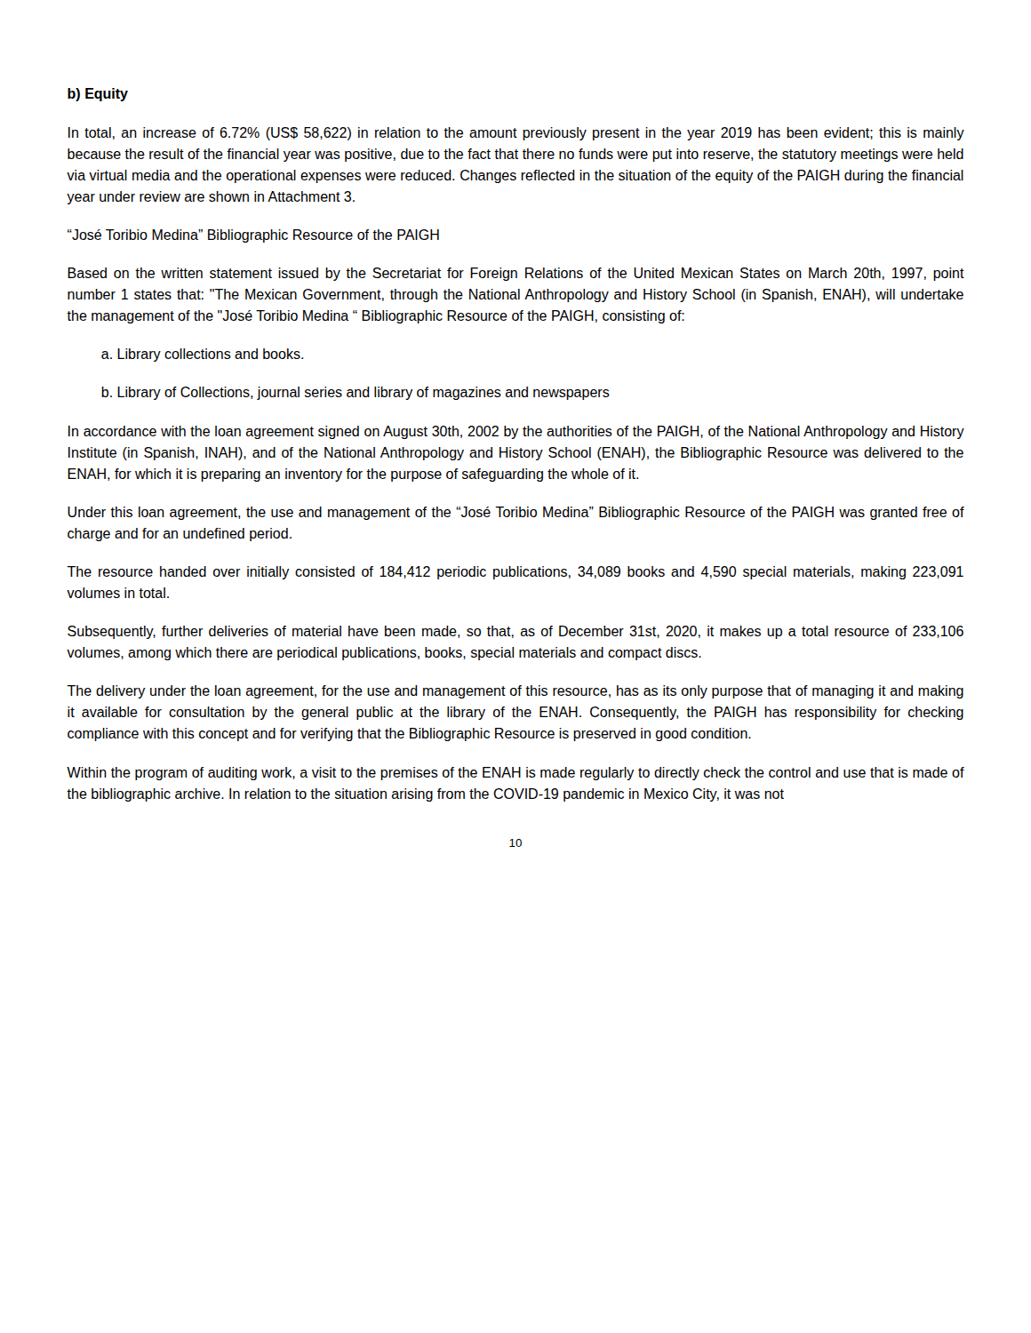b) Equity
In total, an increase of 6.72% (US$ 58,622) in relation to the amount previously present in the year 2019 has been evident; this is mainly because the result of the financial year was positive, due to the fact that there no funds were put into reserve, the statutory meetings were held via virtual media and the operational expenses were reduced. Changes reflected in the situation of the equity of the PAIGH during the financial year under review are shown in Attachment 3.
“José Toribio Medina” Bibliographic Resource of the PAIGH
Based on the written statement issued by the Secretariat for Foreign Relations of the United Mexican States on March 20th, 1997, point number 1 states that: "The Mexican Government, through the National Anthropology and History School (in Spanish, ENAH), will undertake the management of the "José Toribio Medina “ Bibliographic Resource of the PAIGH, consisting of:
Library collections and books.
Library of Collections, journal series and library of magazines and newspapers
In accordance with the loan agreement signed on August 30th, 2002 by the authorities of the PAIGH, of the National Anthropology and History Institute (in Spanish, INAH), and of the National Anthropology and History School (ENAH), the Bibliographic Resource was delivered to the ENAH, for which it is preparing an inventory for the purpose of safeguarding the whole of it.
Under this loan agreement, the use and management of the “José Toribio Medina” Bibliographic Resource of the PAIGH was granted free of charge and for an undefined period.
The resource handed over initially consisted of 184,412 periodic publications, 34,089 books and 4,590 special materials, making 223,091 volumes in total.
Subsequently, further deliveries of material have been made, so that, as of December 31st, 2020, it makes up a total resource of 233,106 volumes, among which there are periodical publications, books, special materials and compact discs.
The delivery under the loan agreement, for the use and management of this resource, has as its only purpose that of managing it and making it available for consultation by the general public at the library of the ENAH. Consequently, the PAIGH has responsibility for checking compliance with this concept and for verifying that the Bibliographic Resource is preserved in good condition.
Within the program of auditing work, a visit to the premises of the ENAH is made regularly to directly check the control and use that is made of the bibliographic archive. In relation to the situation arising from the COVID-19 pandemic in Mexico City, it was not
10